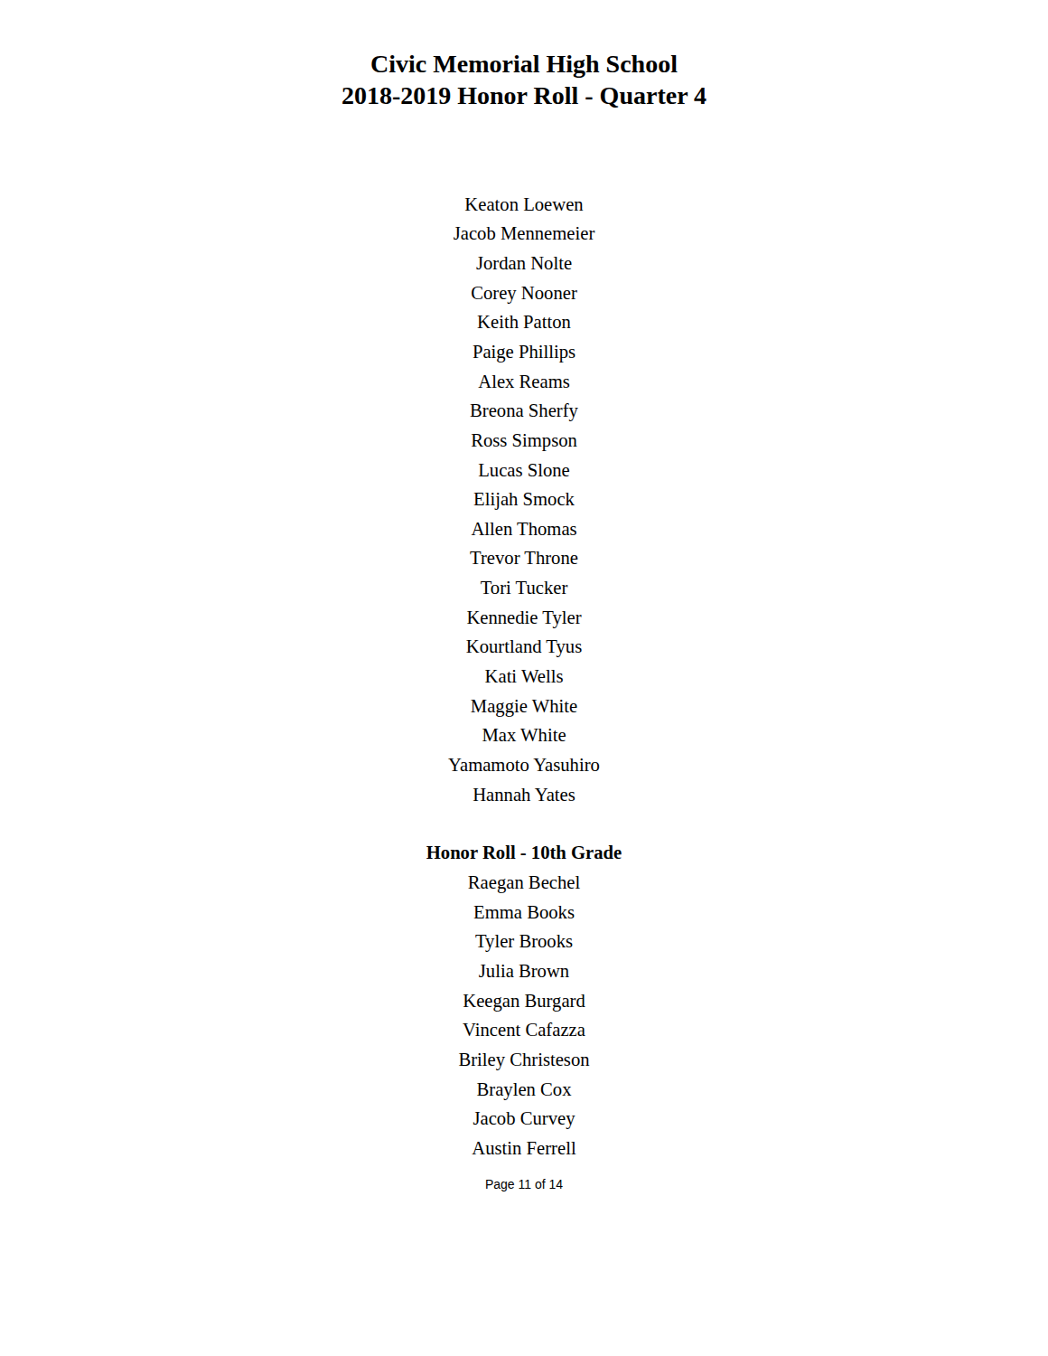Civic Memorial High School
2018-2019 Honor Roll - Quarter 4
Keaton Loewen
Jacob Mennemeier
Jordan Nolte
Corey Nooner
Keith Patton
Paige Phillips
Alex Reams
Breona Sherfy
Ross Simpson
Lucas Slone
Elijah Smock
Allen Thomas
Trevor Throne
Tori Tucker
Kennedie Tyler
Kourtland Tyus
Kati Wells
Maggie White
Max White
Yamamoto Yasuhiro
Hannah Yates
Honor Roll - 10th Grade
Raegan Bechel
Emma Books
Tyler Brooks
Julia Brown
Keegan Burgard
Vincent Cafazza
Briley Christeson
Braylen Cox
Jacob Curvey
Austin Ferrell
Page 11 of 14